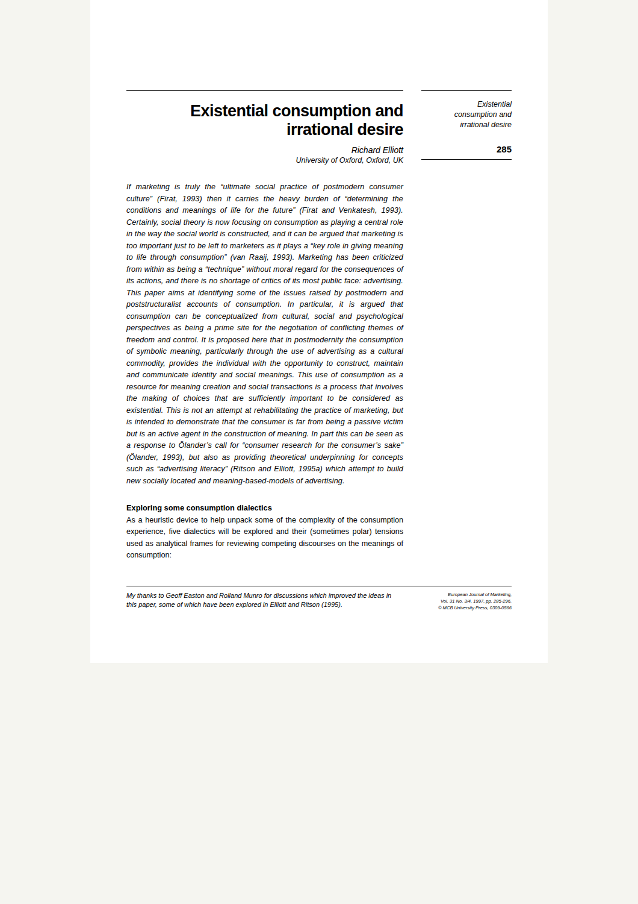Existential consumption and
irrational desire
Richard Elliott
University of Oxford, Oxford, UK
If marketing is truly the “ultimate social practice of postmodern consumer culture” (Firat, 1993) then it carries the heavy burden of “determining the conditions and meanings of life for the future” (Firat and Venkatesh, 1993). Certainly, social theory is now focusing on consumption as playing a central role in the way the social world is constructed, and it can be argued that marketing is too important just to be left to marketers as it plays a “key role in giving meaning to life through consumption” (van Raaij, 1993). Marketing has been criticized from within as being a “technique” without moral regard for the consequences of its actions, and there is no shortage of critics of its most public face: advertising. This paper aims at identifying some of the issues raised by postmodern and poststructuralist accounts of consumption. In particular, it is argued that consumption can be conceptualized from cultural, social and psychological perspectives as being a prime site for the negotiation of conflicting themes of freedom and control. It is proposed here that in postmodernity the consumption of symbolic meaning, particularly through the use of advertising as a cultural commodity, provides the individual with the opportunity to construct, maintain and communicate identity and social meanings. This use of consumption as a resource for meaning creation and social transactions is a process that involves the making of choices that are sufficiently important to be considered as existential. This is not an attempt at rehabilitating the practice of marketing, but is intended to demonstrate that the consumer is far from being a passive victim but is an active agent in the construction of meaning. In part this can be seen as a response to Ölander’s call for “consumer research for the consumer’s sake” (Ölander, 1993), but also as providing theoretical underpinning for concepts such as “advertising literacy” (Ritson and Elliott, 1995a) which attempt to build new socially located and meaning-based-models of advertising.
Exploring some consumption dialectics
As a heuristic device to help unpack some of the complexity of the consumption experience, five dialectics will be explored and their (sometimes polar) tensions used as analytical frames for reviewing competing discourses on the meanings of consumption:
Existential
consumption and
irrational desire
285
My thanks to Geoff Easton and Rolland Munro for discussions which improved the ideas in this paper, some of which have been explored in Elliott and Ritson (1995).
European Journal of Marketing,
Vol. 31 No. 3/4, 1997, pp. 285-296.
© MCB University Press, 0309-0566